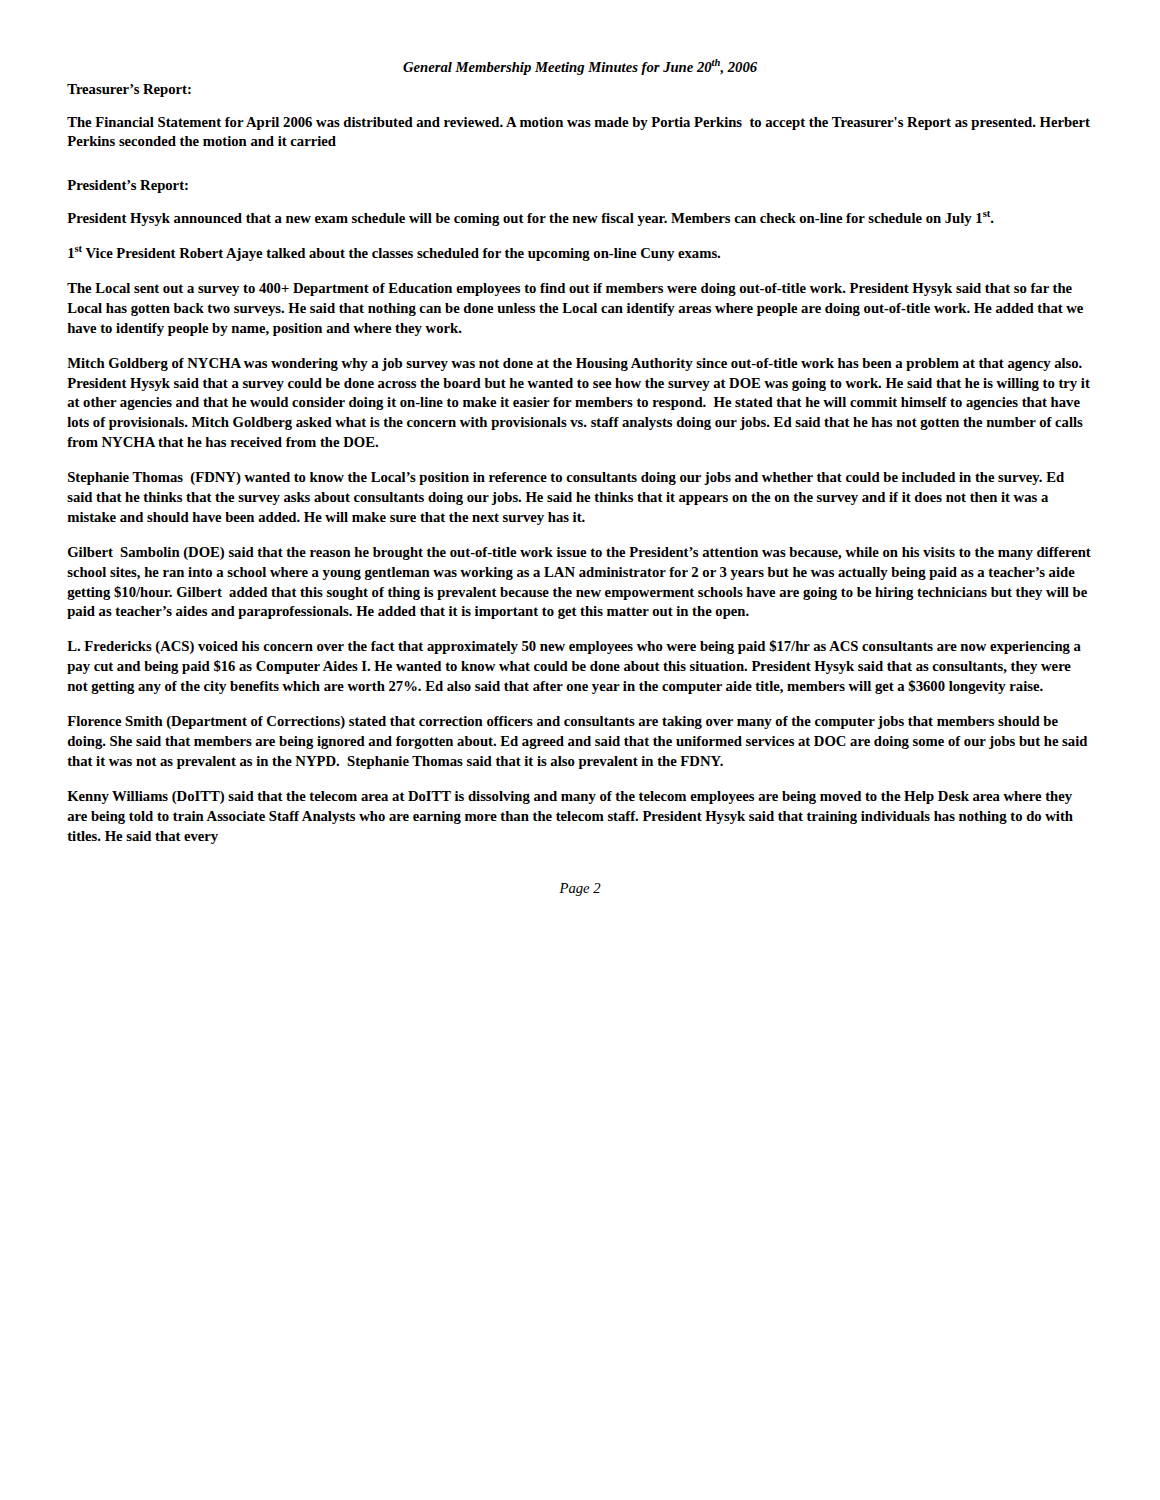General Membership Meeting Minutes for June 20th, 2006
Treasurer’s Report:
The Financial Statement for April 2006 was distributed and reviewed. A motion was made by Portia Perkins to accept the Treasurer's Report as presented. Herbert Perkins seconded the motion and it carried
President’s Report:
President Hysyk announced that a new exam schedule will be coming out for the new fiscal year. Members can check on-line for schedule on July 1st.
1st Vice President Robert Ajaye talked about the classes scheduled for the upcoming on-line Cuny exams.
The Local sent out a survey to 400+ Department of Education employees to find out if members were doing out-of-title work. President Hysyk said that so far the Local has gotten back two surveys. He said that nothing can be done unless the Local can identify areas where people are doing out-of-title work. He added that we have to identify people by name, position and where they work.
Mitch Goldberg of NYCHA was wondering why a job survey was not done at the Housing Authority since out-of-title work has been a problem at that agency also. President Hysyk said that a survey could be done across the board but he wanted to see how the survey at DOE was going to work. He said that he is willing to try it at other agencies and that he would consider doing it on-line to make it easier for members to respond. He stated that he will commit himself to agencies that have lots of provisionals. Mitch Goldberg asked what is the concern with provisionals vs. staff analysts doing our jobs. Ed said that he has not gotten the number of calls from NYCHA that he has received from the DOE.
Stephanie Thomas (FDNY) wanted to know the Local’s position in reference to consultants doing our jobs and whether that could be included in the survey. Ed said that he thinks that the survey asks about consultants doing our jobs. He said he thinks that it appears on the on the survey and if it does not then it was a mistake and should have been added. He will make sure that the next survey has it.
Gilbert Sambolin (DOE) said that the reason he brought the out-of-title work issue to the President’s attention was because, while on his visits to the many different school sites, he ran into a school where a young gentleman was working as a LAN administrator for 2 or 3 years but he was actually being paid as a teacher’s aide getting $10/hour. Gilbert added that this sought of thing is prevalent because the new empowerment schools have are going to be hiring technicians but they will be paid as teacher’s aides and paraprofessionals. He added that it is important to get this matter out in the open.
L. Fredericks (ACS) voiced his concern over the fact that approximately 50 new employees who were being paid $17/hr as ACS consultants are now experiencing a pay cut and being paid $16 as Computer Aides I. He wanted to know what could be done about this situation. President Hysyk said that as consultants, they were not getting any of the city benefits which are worth 27%. Ed also said that after one year in the computer aide title, members will get a $3600 longevity raise.
Florence Smith (Department of Corrections) stated that correction officers and consultants are taking over many of the computer jobs that members should be doing. She said that members are being ignored and forgotten about. Ed agreed and said that the uniformed services at DOC are doing some of our jobs but he said that it was not as prevalent as in the NYPD. Stephanie Thomas said that it is also prevalent in the FDNY.
Kenny Williams (DoITT) said that the telecom area at DoITT is dissolving and many of the telecom employees are being moved to the Help Desk area where they are being told to train Associate Staff Analysts who are earning more than the telecom staff. President Hysyk said that training individuals has nothing to do with titles. He said that every
Page 2